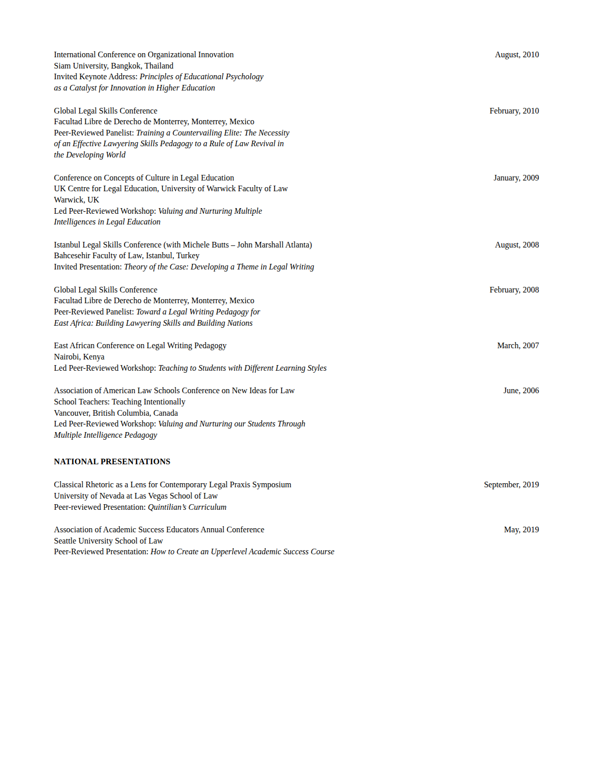International Conference on Organizational Innovation
Siam University, Bangkok, Thailand
Invited Keynote Address: Principles of Educational Psychology
as a Catalyst for Innovation in Higher Education
August, 2010
Global Legal Skills Conference
Facultad Libre de Derecho de Monterrey, Monterrey, Mexico
Peer-Reviewed Panelist: Training a Countervailing Elite: The Necessity
of an Effective Lawyering Skills Pedagogy to a Rule of Law Revival in
the Developing World
February, 2010
Conference on Concepts of Culture in Legal Education
UK Centre for Legal Education, University of Warwick Faculty of Law
Warwick, UK
Led Peer-Reviewed Workshop: Valuing and Nurturing Multiple
Intelligences in Legal Education
January, 2009
Istanbul Legal Skills Conference (with Michele Butts – John Marshall Atlanta)
Bahcesehir Faculty of Law, Istanbul, Turkey
Invited Presentation: Theory of the Case: Developing a Theme in Legal Writing
August, 2008
Global Legal Skills Conference
Facultad Libre de Derecho de Monterrey, Monterrey, Mexico
Peer-Reviewed Panelist: Toward a Legal Writing Pedagogy for
East Africa: Building Lawyering Skills and Building Nations
February, 2008
East African Conference on Legal Writing Pedagogy
Nairobi, Kenya
Led Peer-Reviewed Workshop: Teaching to Students with Different Learning Styles
March, 2007
Association of American Law Schools Conference on New Ideas for Law
School Teachers: Teaching Intentionally
Vancouver, British Columbia, Canada
Led Peer-Reviewed Workshop: Valuing and Nurturing our Students Through
Multiple Intelligence Pedagogy
June, 2006
NATIONAL PRESENTATIONS
Classical Rhetoric as a Lens for Contemporary Legal Praxis Symposium
University of Nevada at Las Vegas School of Law
Peer-reviewed Presentation: Quintilian’s Curriculum
September, 2019
Association of Academic Success Educators Annual Conference
Seattle University School of Law
Peer-Reviewed Presentation: How to Create an Upperlevel Academic Success Course
May, 2019